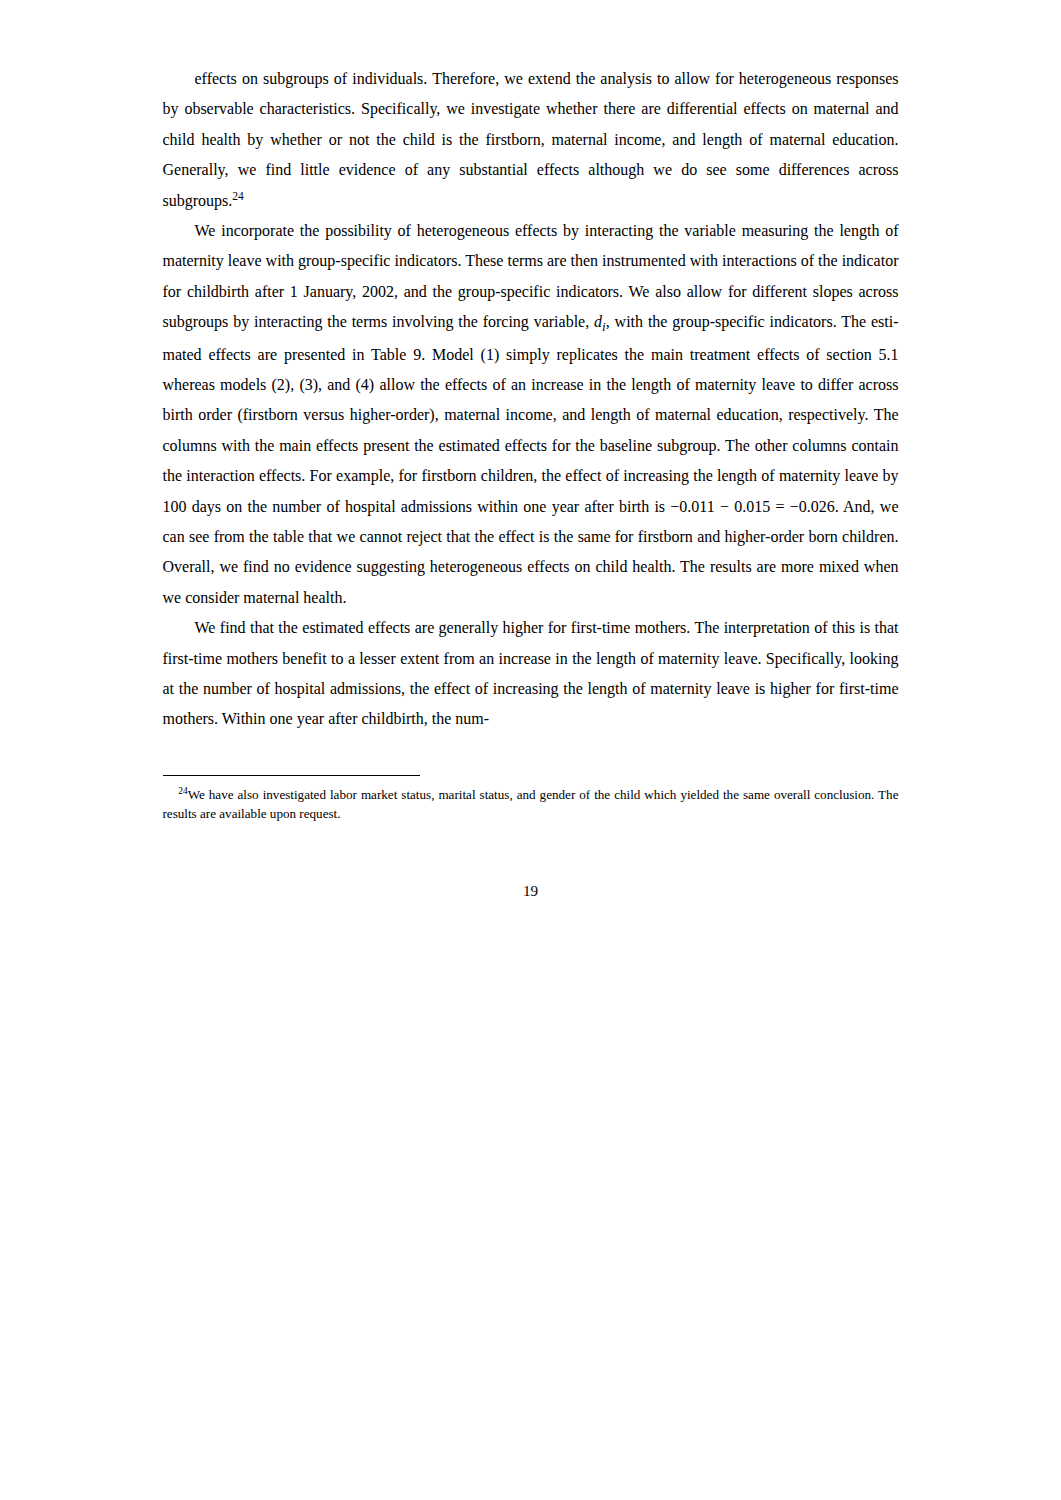effects on subgroups of individuals. Therefore, we extend the analysis to allow for heterogeneous responses by observable characteristics. Specifically, we investigate whether there are differential effects on maternal and child health by whether or not the child is the firstborn, maternal income, and length of maternal education. Generally, we find little evidence of any substantial effects although we do see some differences across subgroups.24
We incorporate the possibility of heterogeneous effects by interacting the variable measuring the length of maternity leave with group-specific indicators. These terms are then instrumented with interactions of the indicator for childbirth after 1 January, 2002, and the group-specific indicators. We also allow for different slopes across subgroups by interacting the terms involving the forcing variable, di, with the group-specific indicators. The estimated effects are presented in Table 9. Model (1) simply replicates the main treatment effects of section 5.1 whereas models (2), (3), and (4) allow the effects of an increase in the length of maternity leave to differ across birth order (firstborn versus higher-order), maternal income, and length of maternal education, respectively. The columns with the main effects present the estimated effects for the baseline subgroup. The other columns contain the interaction effects. For example, for firstborn children, the effect of increasing the length of maternity leave by 100 days on the number of hospital admissions within one year after birth is −0.011 − 0.015 = −0.026. And, we can see from the table that we cannot reject that the effect is the same for firstborn and higher-order born children. Overall, we find no evidence suggesting heterogeneous effects on child health. The results are more mixed when we consider maternal health.
We find that the estimated effects are generally higher for first-time mothers. The interpretation of this is that first-time mothers benefit to a lesser extent from an increase in the length of maternity leave. Specifically, looking at the number of hospital admissions, the effect of increasing the length of maternity leave is higher for first-time mothers. Within one year after childbirth, the num-
24We have also investigated labor market status, marital status, and gender of the child which yielded the same overall conclusion. The results are available upon request.
19